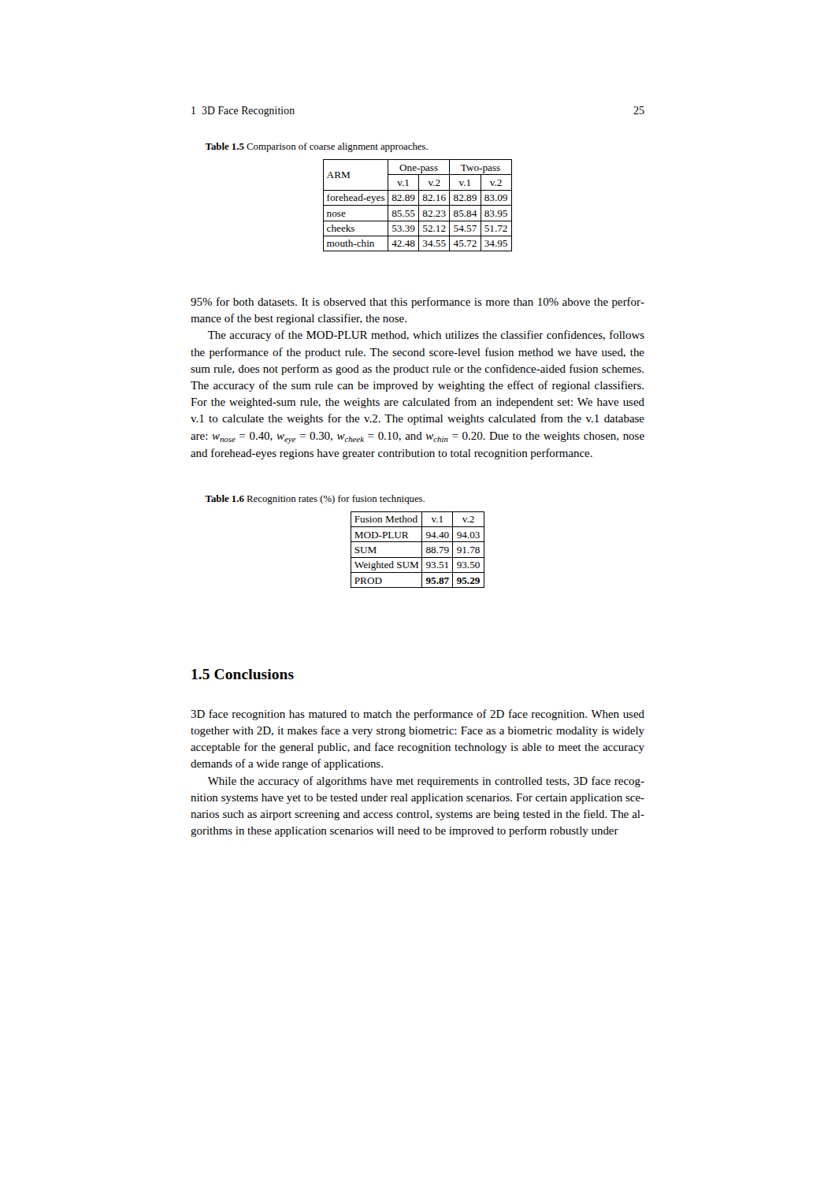1 3D Face Recognition 25
Table 1.5 Comparison of coarse alignment approaches.
| ARM | One-pass | Two-pass |
| v.1 | v.2 | v.1 | v.2 |
| forehead-eyes | 82.89 | 82.16 | 82.89 | 83.09 |
| nose | 85.55 | 82.23 | 85.84 | 83.95 |
| cheeks | 53.39 | 52.12 | 54.57 | 51.72 |
| mouth-chin | 42.48 | 34.55 | 45.72 | 34.95 |
95% for both datasets. It is observed that this performance is more than 10% above the performance of the best regional classifier, the nose.
The accuracy of the MOD-PLUR method, which utilizes the classifier confidences, follows the performance of the product rule. The second score-level fusion method we have used, the sum rule, does not perform as good as the product rule or the confidence-aided fusion schemes. The accuracy of the sum rule can be improved by weighting the effect of regional classifiers. For the weighted-sum rule, the weights are calculated from an independent set: We have used v.1 to calculate the weights for the v.2. The optimal weights calculated from the v.1 database are: wnose = 0.40, weye = 0.30, wcheek = 0.10, and wchin = 0.20. Due to the weights chosen, nose and forehead-eyes regions have greater contribution to total recognition performance.
Table 1.6 Recognition rates (%) for fusion techniques.
| Fusion Method | v.1 | v.2 |
| MOD-PLUR | 94.40 | 94.03 |
| SUM | 88.79 | 91.78 |
| Weighted SUM | 93.51 | 93.50 |
| PROD | 95.87 | 95.29 |
1.5 Conclusions
3D face recognition has matured to match the performance of 2D face recognition. When used together with 2D, it makes face a very strong biometric: Face as a biometric modality is widely acceptable for the general public, and face recognition technology is able to meet the accuracy demands of a wide range of applications.
While the accuracy of algorithms have met requirements in controlled tests, 3D face recognition systems have yet to be tested under real application scenarios. For certain application scenarios such as airport screening and access control, systems are being tested in the field. The algorithms in these application scenarios will need to be improved to perform robustly under